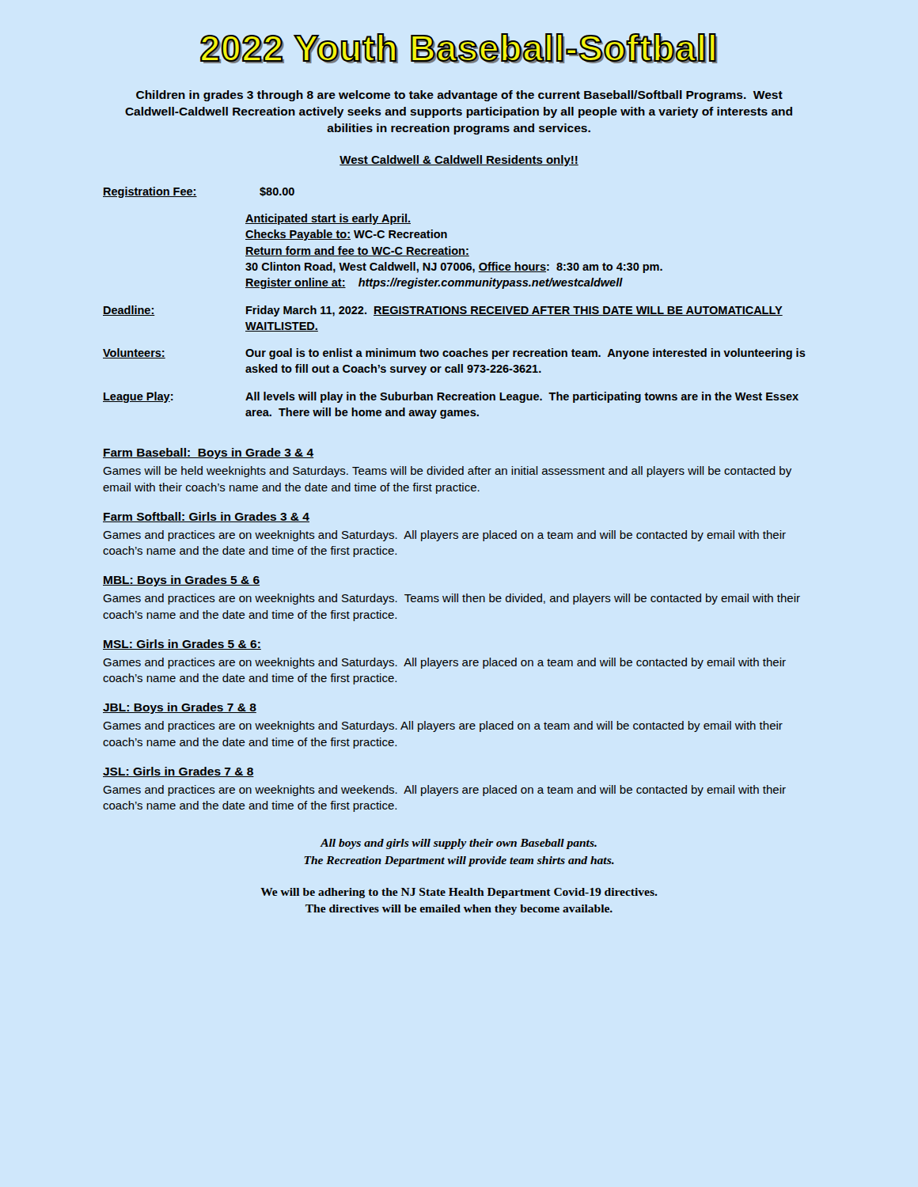2022 Youth Baseball-Softball
Children in grades 3 through 8 are welcome to take advantage of the current Baseball/Softball Programs. West Caldwell-Caldwell Recreation actively seeks and supports participation by all people with a variety of interests and abilities in recreation programs and services.
West Caldwell & Caldwell Residents only!!
| Registration Fee: | $80.00 |
| | Anticipated start is early April. Checks Payable to: WC-C Recreation Return form and fee to WC-C Recreation: 30 Clinton Road, West Caldwell, NJ 07006, Office hours : 8:30 am to 4:30 pm. Register online at: https://register.communitypass.net/westcaldwell |
| Deadline: | Friday March 11, 2022. REGISTRATIONS RECEIVED AFTER THIS DATE WILL BE AUTOMATICALLY WAITLISTED. |
| Volunteers: | Our goal is to enlist a minimum two coaches per recreation team. Anyone interested in volunteering is asked to fill out a Coach’s survey or call 973-226-3621. |
| League Play : | All levels will play in the Suburban Recreation League. The participating towns are in the West Essex area. There will be home and away games. |
Farm Baseball: Boys in Grade 3 & 4
Games will be held weeknights and Saturdays. Teams will be divided after an initial assessment and all players will be contacted by email with their coach’s name and the date and time of the first practice.
Farm Softball: Girls in Grades 3 & 4
Games and practices are on weeknights and Saturdays. All players are placed on a team and will be contacted by email with their coach’s name and the date and time of the first practice.
MBL: Boys in Grades 5 & 6
Games and practices are on weeknights and Saturdays. Teams will then be divided, and players will be contacted by email with their coach’s name and the date and time of the first practice.
MSL: Girls in Grades 5 & 6:
Games and practices are on weeknights and Saturdays. All players are placed on a team and will be contacted by email with their coach’s name and the date and time of the first practice.
JBL: Boys in Grades 7 & 8
Games and practices are on weeknights and Saturdays. All players are placed on a team and will be contacted by email with their coach’s name and the date and time of the first practice.
JSL: Girls in Grades 7 & 8
Games and practices are on weeknights and weekends. All players are placed on a team and will be contacted by email with their coach’s name and the date and time of the first practice.
All boys and girls will supply their own Baseball pants.
The Recreation Department will provide team shirts and hats.
We will be adhering to the NJ State Health Department Covid-19 directives.
The directives will be emailed when they become available.